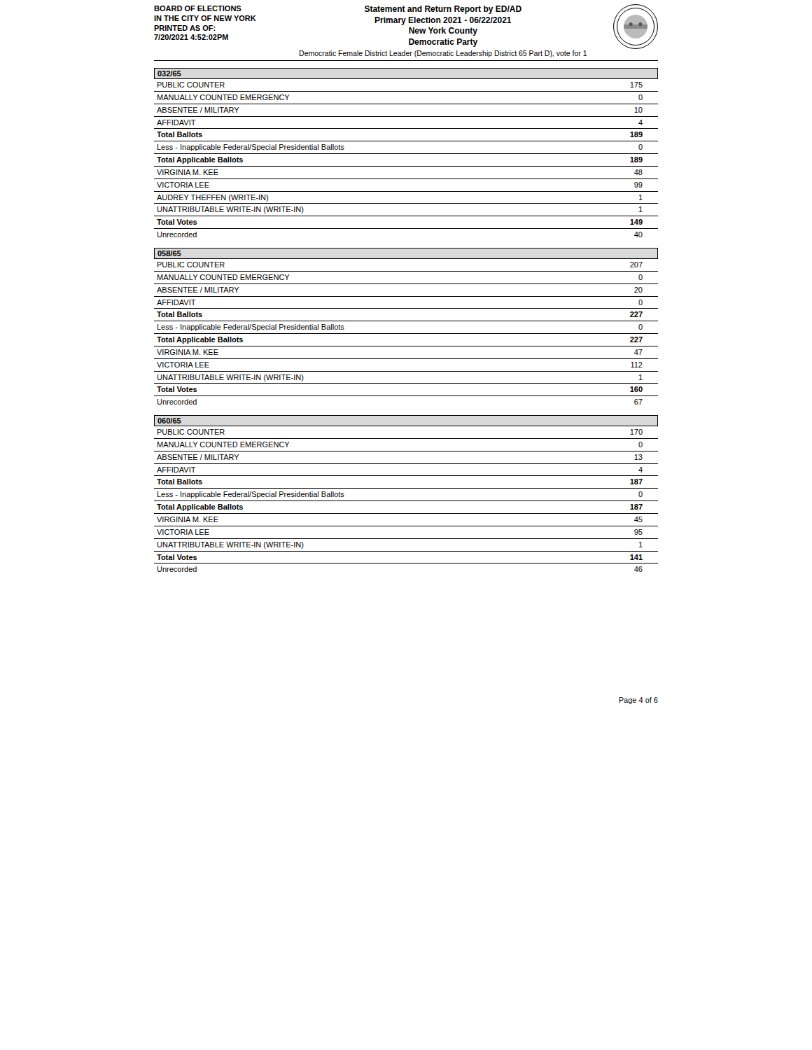BOARD OF ELECTIONS
IN THE CITY OF NEW YORK
PRINTED AS OF:
7/20/2021 4:52:02PM
Statement and Return Report by ED/AD
Primary Election 2021 - 06/22/2021
New York County
Democratic Party
Democratic Female District Leader (Democratic Leadership District 65 Part D), vote for 1
032/65
| PUBLIC COUNTER | 175 |
| MANUALLY COUNTED EMERGENCY | 0 |
| ABSENTEE / MILITARY | 10 |
| AFFIDAVIT | 4 |
| Total Ballots | 189 |
| Less - Inapplicable Federal/Special Presidential Ballots | 0 |
| Total Applicable Ballots | 189 |
| VIRGINIA M. KEE | 48 |
| VICTORIA LEE | 99 |
| AUDREY THEFFEN (WRITE-IN) | 1 |
| UNATTRIBUTABLE WRITE-IN (WRITE-IN) | 1 |
| Total Votes | 149 |
| Unrecorded | 40 |
058/65
| PUBLIC COUNTER | 207 |
| MANUALLY COUNTED EMERGENCY | 0 |
| ABSENTEE / MILITARY | 20 |
| AFFIDAVIT | 0 |
| Total Ballots | 227 |
| Less - Inapplicable Federal/Special Presidential Ballots | 0 |
| Total Applicable Ballots | 227 |
| VIRGINIA M. KEE | 47 |
| VICTORIA LEE | 112 |
| UNATTRIBUTABLE WRITE-IN (WRITE-IN) | 1 |
| Total Votes | 160 |
| Unrecorded | 67 |
060/65
| PUBLIC COUNTER | 170 |
| MANUALLY COUNTED EMERGENCY | 0 |
| ABSENTEE / MILITARY | 13 |
| AFFIDAVIT | 4 |
| Total Ballots | 187 |
| Less - Inapplicable Federal/Special Presidential Ballots | 0 |
| Total Applicable Ballots | 187 |
| VIRGINIA M. KEE | 45 |
| VICTORIA LEE | 95 |
| UNATTRIBUTABLE WRITE-IN (WRITE-IN) | 1 |
| Total Votes | 141 |
| Unrecorded | 46 |
Page 4 of 6